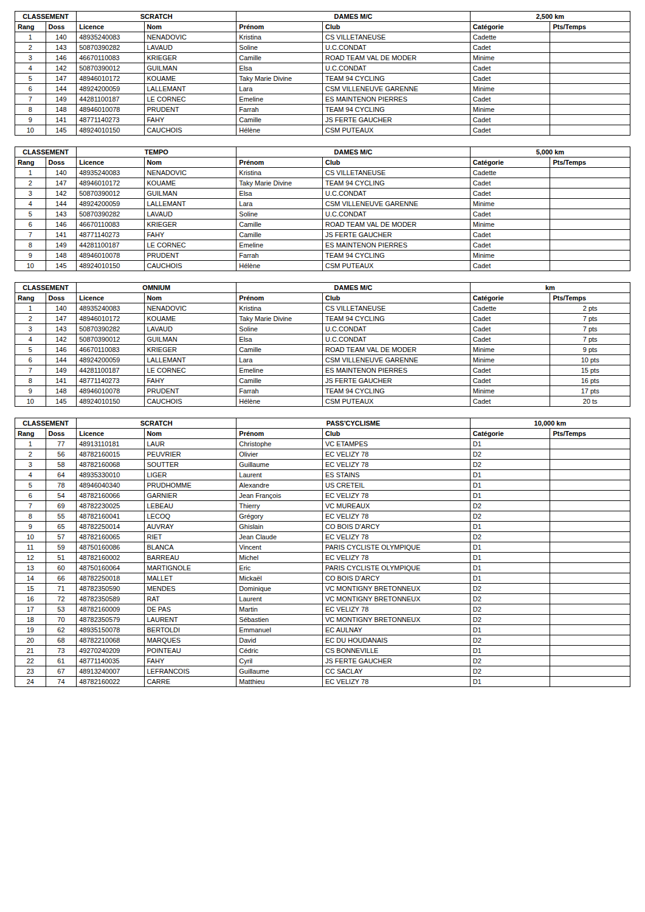| CLASSEMENT | SCRATCH | DAMES M/C | 2,500 km |
| --- | --- | --- | --- |
| Rang | Doss | Licence | Nom | Prénom | Club | Catégorie | Pts/Temps |
| 1 | 140 | 48935240083 | NENADOVIC | Kristina | CS VILLETANEUSE | Cadette | |
| 2 | 143 | 50870390282 | LAVAUD | Soline | U.C.CONDAT | Cadet | |
| 3 | 146 | 46670110083 | KRIEGER | Camille | ROAD TEAM VAL DE MODER | Minime | |
| 4 | 142 | 50870390012 | GUILMAN | Elsa | U.C.CONDAT | Cadet | |
| 5 | 147 | 48946010172 | KOUAME | Taky Marie Divine | TEAM 94 CYCLING | Cadet | |
| 6 | 144 | 48924200059 | LALLEMANT | Lara | CSM VILLENEUVE GARENNE | Minime | |
| 7 | 149 | 44281100187 | LE CORNEC | Emeline | ES MAINTENON PIERRES | Cadet | |
| 8 | 148 | 48946010078 | PRUDENT | Farrah | TEAM 94 CYCLING | Minime | |
| 9 | 141 | 48771140273 | FAHY | Camille | JS FERTE GAUCHER | Cadet | |
| 10 | 145 | 48924010150 | CAUCHOIS | Hélène | CSM PUTEAUX | Cadet | |
| CLASSEMENT | TEMPO | DAMES M/C | 5,000 km |
| --- | --- | --- | --- |
| Rang | Doss | Licence | Nom | Prénom | Club | Catégorie | Pts/Temps |
| 1 | 140 | 48935240083 | NENADOVIC | Kristina | CS VILLETANEUSE | Cadette | |
| 2 | 147 | 48946010172 | KOUAME | Taky Marie Divine | TEAM 94 CYCLING | Cadet | |
| 3 | 142 | 50870390012 | GUILMAN | Elsa | U.C.CONDAT | Cadet | |
| 4 | 144 | 48924200059 | LALLEMANT | Lara | CSM VILLENEUVE GARENNE | Minime | |
| 5 | 143 | 50870390282 | LAVAUD | Soline | U.C.CONDAT | Cadet | |
| 6 | 146 | 46670110083 | KRIEGER | Camille | ROAD TEAM VAL DE MODER | Minime | |
| 7 | 141 | 48771140273 | FAHY | Camille | JS FERTE GAUCHER | Cadet | |
| 8 | 149 | 44281100187 | LE CORNEC | Emeline | ES MAINTENON PIERRES | Cadet | |
| 9 | 148 | 48946010078 | PRUDENT | Farrah | TEAM 94 CYCLING | Minime | |
| 10 | 145 | 48924010150 | CAUCHOIS | Hélène | CSM PUTEAUX | Cadet | |
| CLASSEMENT | OMNIUM | DAMES M/C | km |
| --- | --- | --- | --- |
| Rang | Doss | Licence | Nom | Prénom | Club | Catégorie | Pts/Temps |
| 1 | 140 | 48935240083 | NENADOVIC | Kristina | CS VILLETANEUSE | Cadette | 2 pts |
| 2 | 147 | 48946010172 | KOUAME | Taky Marie Divine | TEAM 94 CYCLING | Cadet | 7 pts |
| 3 | 143 | 50870390282 | LAVAUD | Soline | U.C.CONDAT | Cadet | 7 pts |
| 4 | 142 | 50870390012 | GUILMAN | Elsa | U.C.CONDAT | Cadet | 7 pts |
| 5 | 146 | 46670110083 | KRIEGER | Camille | ROAD TEAM VAL DE MODER | Minime | 9 pts |
| 6 | 144 | 48924200059 | LALLEMANT | Lara | CSM VILLENEUVE GARENNE | Minime | 10 pts |
| 7 | 149 | 44281100187 | LE CORNEC | Emeline | ES MAINTENON PIERRES | Cadet | 15 pts |
| 8 | 141 | 48771140273 | FAHY | Camille | JS FERTE GAUCHER | Cadet | 16 pts |
| 9 | 148 | 48946010078 | PRUDENT | Farrah | TEAM 94 CYCLING | Minime | 17 pts |
| 10 | 145 | 48924010150 | CAUCHOIS | Hélène | CSM PUTEAUX | Cadet | 20 ts |
| CLASSEMENT | SCRATCH | PASS'CYCLISME | 10,000 km |
| --- | --- | --- | --- |
| Rang | Doss | Licence | Nom | Prénom | Club | Catégorie | Pts/Temps |
| 1 | 77 | 48913110181 | LAUR | Christophe | VC ETAMPES | D1 | |
| 2 | 56 | 48782160015 | PEUVRIER | Olivier | EC VELIZY 78 | D2 | |
| 3 | 58 | 48782160068 | SOUTTER | Guillaume | EC VELIZY 78 | D2 | |
| 4 | 64 | 48935330010 | LIGER | Laurent | ES STAINS | D1 | |
| 5 | 78 | 48946040340 | PRUDHOMME | Alexandre | US CRETEIL | D1 | |
| 6 | 54 | 48782160066 | GARNIER | Jean François | EC VELIZY 78 | D1 | |
| 7 | 69 | 48782230025 | LEBEAU | Thierry | VC MUREAUX | D2 | |
| 8 | 55 | 48782160041 | LECOQ | Grégory | EC VELIZY 78 | D2 | |
| 9 | 65 | 48782250014 | AUVRAY | Ghislain | CO BOIS D'ARCY | D1 | |
| 10 | 57 | 48782160065 | RIET | Jean Claude | EC VELIZY 78 | D2 | |
| 11 | 59 | 48750160086 | BLANCA | Vincent | PARIS CYCLISTE OLYMPIQUE | D1 | |
| 12 | 51 | 48782160002 | BARREAU | Michel | EC VELIZY 78 | D1 | |
| 13 | 60 | 48750160064 | MARTIGNOLE | Eric | PARIS CYCLISTE OLYMPIQUE | D1 | |
| 14 | 66 | 48782250018 | MALLET | Mickaël | CO BOIS D'ARCY | D1 | |
| 15 | 71 | 48782350590 | MENDES | Dominique | VC MONTIGNY BRETONNEUX | D2 | |
| 16 | 72 | 48782350589 | RAT | Laurent | VC MONTIGNY BRETONNEUX | D2 | |
| 17 | 53 | 48782160009 | DE PAS | Martin | EC VELIZY 78 | D2 | |
| 18 | 70 | 48782350579 | LAURENT | Sébastien | VC MONTIGNY BRETONNEUX | D2 | |
| 19 | 62 | 48935150078 | BERTOLDI | Emmanuel | EC AULNAY | D1 | |
| 20 | 68 | 48782210068 | MARQUES | David | EC DU HOUDANAIS | D2 | |
| 21 | 73 | 49270240209 | POINTEAU | Cédric | CS BONNEVILLE | D1 | |
| 22 | 61 | 48771140035 | FAHY | Cyril | JS FERTE GAUCHER | D2 | |
| 23 | 67 | 48913240007 | LEFRANCOIS | Guillaume | CC SACLAY | D2 | |
| 24 | 74 | 48782160022 | CARRE | Matthieu | EC VELIZY 78 | D1 | |